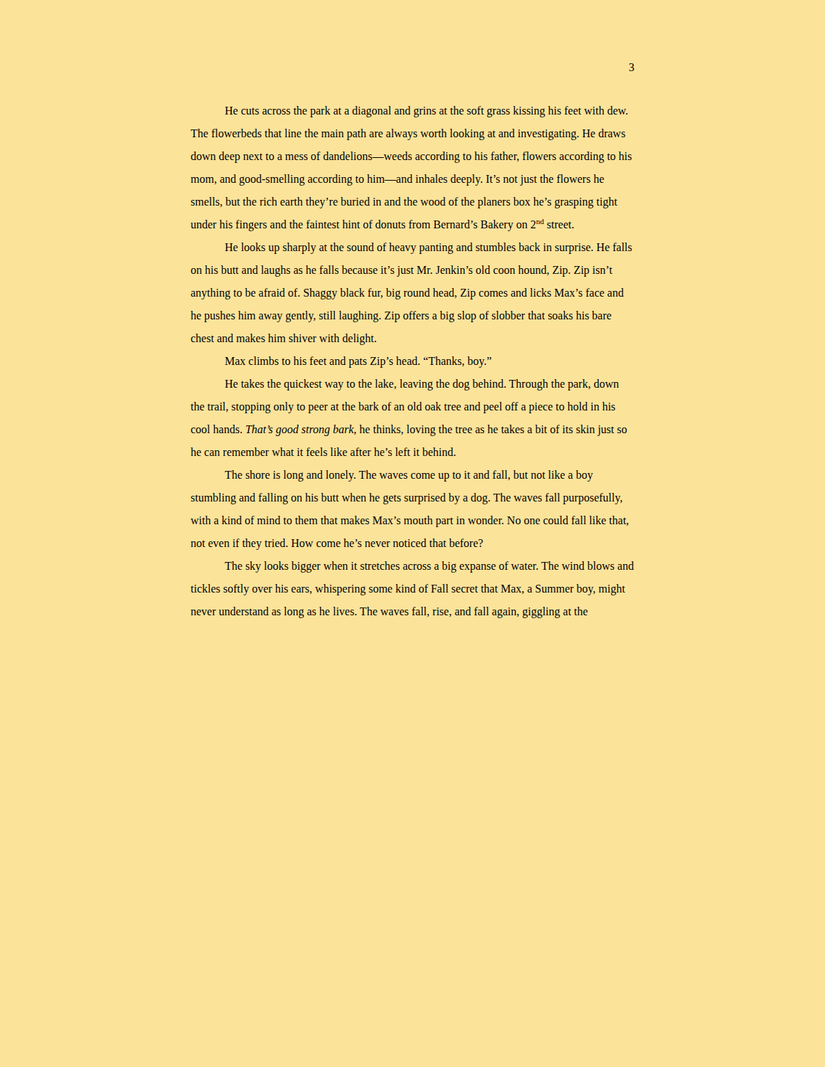3
He cuts across the park at a diagonal and grins at the soft grass kissing his feet with dew. The flowerbeds that line the main path are always worth looking at and investigating. He draws down deep next to a mess of dandelions—weeds according to his father, flowers according to his mom, and good-smelling according to him—and inhales deeply. It’s not just the flowers he smells, but the rich earth they’re buried in and the wood of the planers box he’s grasping tight under his fingers and the faintest hint of donuts from Bernard’s Bakery on 2nd street.
He looks up sharply at the sound of heavy panting and stumbles back in surprise. He falls on his butt and laughs as he falls because it’s just Mr. Jenkin’s old coon hound, Zip. Zip isn’t anything to be afraid of. Shaggy black fur, big round head, Zip comes and licks Max’s face and he pushes him away gently, still laughing. Zip offers a big slop of slobber that soaks his bare chest and makes him shiver with delight.
Max climbs to his feet and pats Zip’s head. “Thanks, boy.”
He takes the quickest way to the lake, leaving the dog behind. Through the park, down the trail, stopping only to peer at the bark of an old oak tree and peel off a piece to hold in his cool hands. That’s good strong bark, he thinks, loving the tree as he takes a bit of its skin just so he can remember what it feels like after he’s left it behind.
The shore is long and lonely. The waves come up to it and fall, but not like a boy stumbling and falling on his butt when he gets surprised by a dog. The waves fall purposefully, with a kind of mind to them that makes Max’s mouth part in wonder. No one could fall like that, not even if they tried. How come he’s never noticed that before?
The sky looks bigger when it stretches across a big expanse of water. The wind blows and tickles softly over his ears, whispering some kind of Fall secret that Max, a Summer boy, might never understand as long as he lives. The waves fall, rise, and fall again, giggling at the